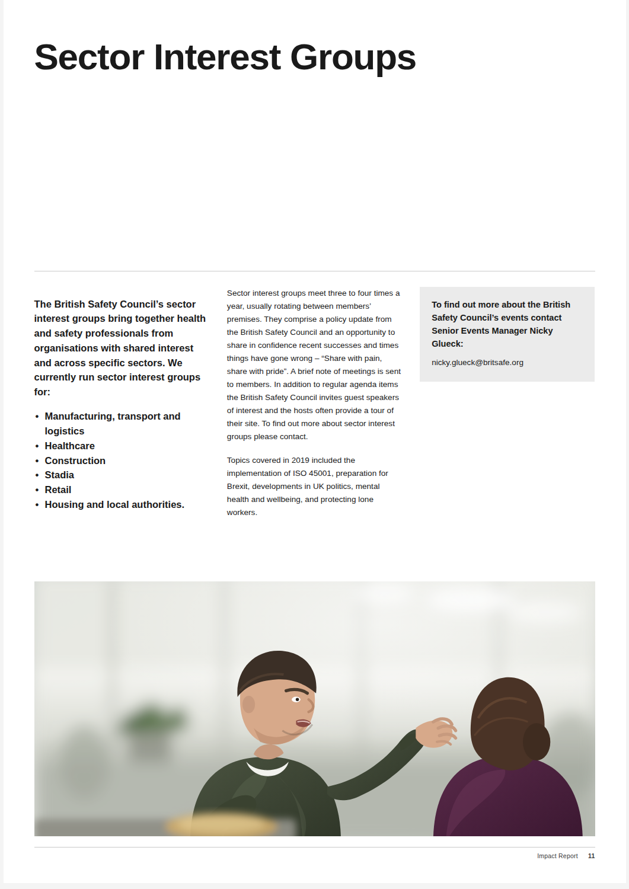Sector Interest Groups
The British Safety Council’s sector interest groups bring together health and safety professionals from organisations with shared interest and across specific sectors. We currently run sector interest groups for:
Manufacturing, transport and logistics
Healthcare
Construction
Stadia
Retail
Housing and local authorities.
Sector interest groups meet three to four times a year, usually rotating between members’ premises. They comprise a policy update from the British Safety Council and an opportunity to share in confidence recent successes and times things have gone wrong – “Share with pain, share with pride”. A brief note of meetings is sent to members. In addition to regular agenda items the British Safety Council invites guest speakers of interest and the hosts often provide a tour of their site. To find out more about sector interest groups please contact.
Topics covered in 2019 included the implementation of ISO 45001, preparation for Brexit, developments in UK politics, mental health and wellbeing, and protecting lone workers.
To find out more about the British Safety Council’s events contact Senior Events Manager Nicky Glueck:
nicky.glueck@britsafe.org
Impact Report 11